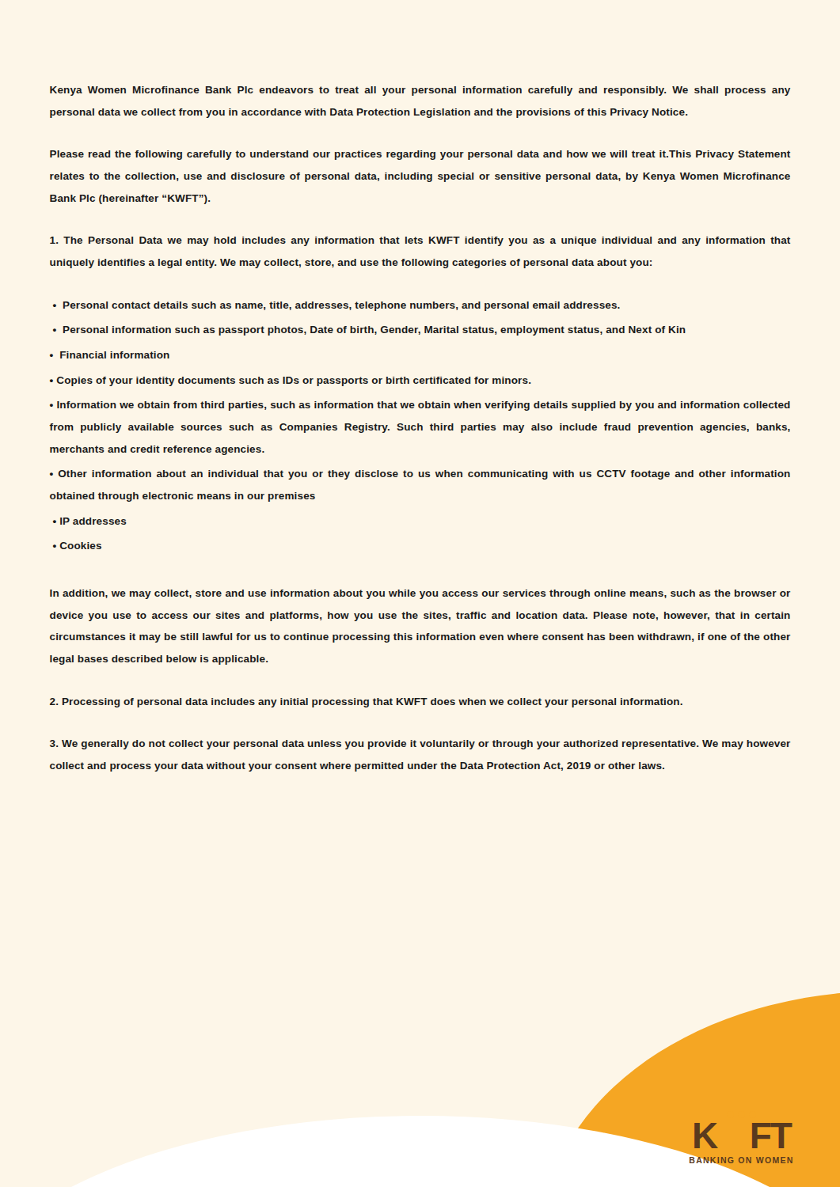Kenya Women Microfinance Bank Plc endeavors to treat all your personal information carefully and responsibly. We shall process any personal data we collect from you in accordance with Data Protection Legislation and the provisions of this Privacy Notice.
Please read the following carefully to understand our practices regarding your personal data and how we will treat it.This Privacy Statement relates to the collection, use and disclosure of personal data, including special or sensitive personal data, by Kenya Women Microfinance Bank Plc (hereinafter “KWFT”).
1. The Personal Data we may hold includes any information that lets KWFT identify you as a unique individual and any information that uniquely identifies a legal entity. We may collect, store, and use the following categories of personal data about you:
• Personal contact details such as name, title, addresses, telephone numbers, and personal email addresses.
• Personal information such as passport photos, Date of birth, Gender, Marital status, employment status, and Next of Kin
• Financial information
• Copies of your identity documents such as IDs or passports or birth certificated for minors.
• Information we obtain from third parties, such as information that we obtain when verifying details supplied by you and information collected from publicly available sources such as Companies Registry. Such third parties may also include fraud prevention agencies, banks, merchants and credit reference agencies.
• Other information about an individual that you or they disclose to us when communicating with us CCTV footage and other information obtained through electronic means in our premises
• IP addresses
• Cookies
In addition, we may collect, store and use information about you while you access our services through online means, such as the browser or device you use to access our sites and platforms, how you use the sites, traffic and location data. Please note, however, that in certain circumstances it may be still lawful for us to continue processing this information even where consent has been withdrawn, if one of the other legal bases described below is applicable.
2. Processing of personal data includes any initial processing that KWFT does when we collect your personal information.
3. We generally do not collect your personal data unless you provide it voluntarily or through your authorized representative. We may however collect and process your data without your consent where permitted under the Data Protection Act, 2019 or other laws.
KWFT
BANKING ON WOMEN